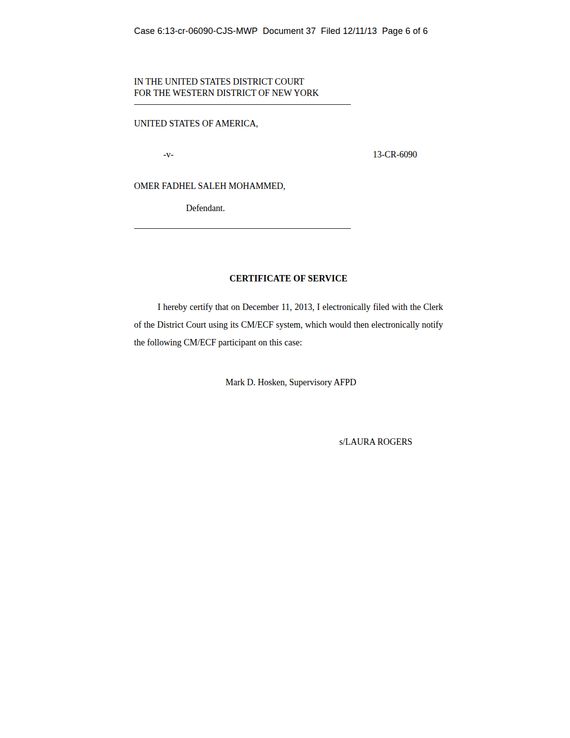Case 6:13-cr-06090-CJS-MWP Document 37 Filed 12/11/13 Page 6 of 6
IN THE UNITED STATES DISTRICT COURT
FOR THE WESTERN DISTRICT OF NEW YORK
UNITED STATES OF AMERICA,
-v- 13-CR-6090
OMER FADHEL SALEH MOHAMMED,
Defendant.
CERTIFICATE OF SERVICE
I hereby certify that on December 11, 2013, I electronically filed with the Clerk of the District Court using its CM/ECF system, which would then electronically notify the following CM/ECF participant on this case:
Mark D. Hosken, Supervisory AFPD
s/LAURA ROGERS